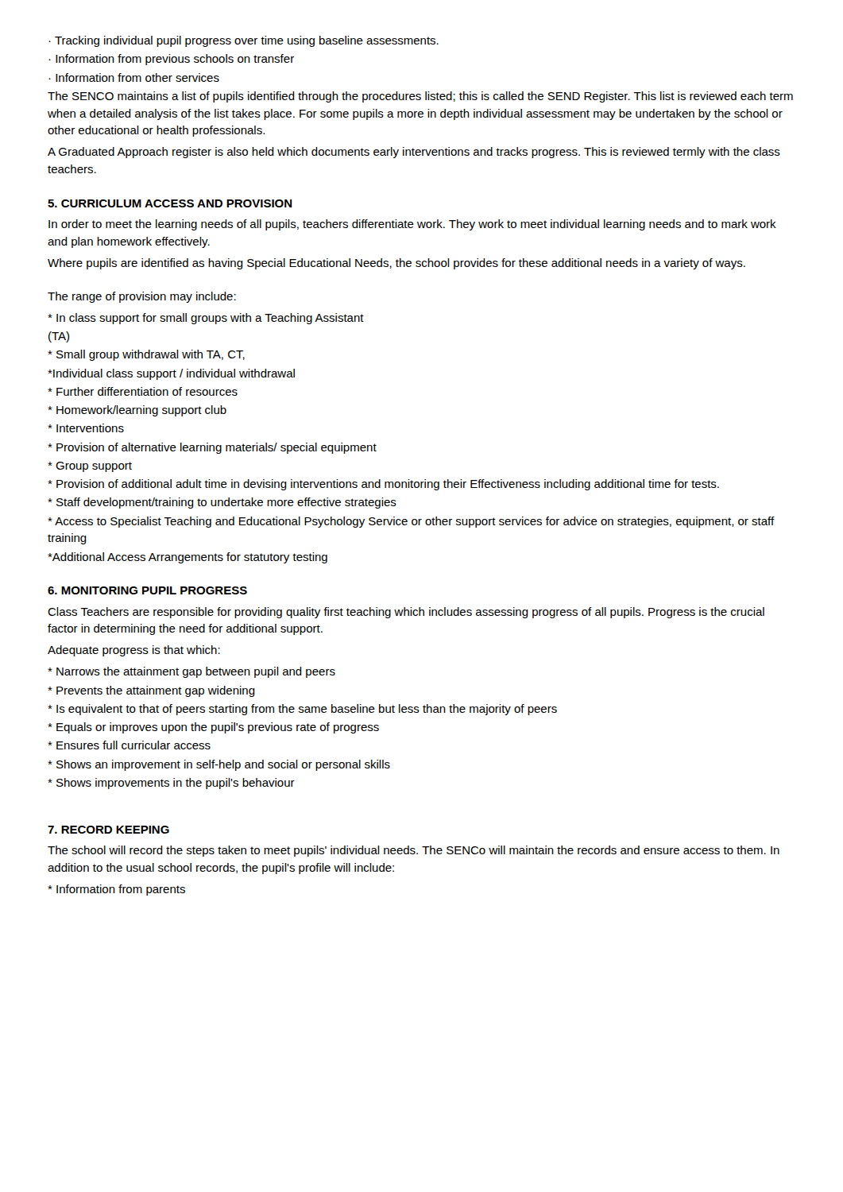· Tracking individual pupil progress over time using baseline assessments.
· Information from previous schools on transfer
· Information from other services
The SENCO maintains a list of pupils identified through the procedures listed; this is called the SEND Register. This list is reviewed each term when a detailed analysis of the list takes place. For some pupils a more in depth individual assessment may be undertaken by the school or other educational or health professionals.
A Graduated Approach register is also held which documents early interventions and tracks progress. This is reviewed termly with the class teachers.
5. CURRICULUM ACCESS AND PROVISION
In order to meet the learning needs of all pupils, teachers differentiate work. They work to meet individual learning needs and to mark work and plan homework effectively.
Where pupils are identified as having Special Educational Needs, the school provides for these additional needs in a variety of ways.
The range of provision may include:
* In class support for small groups with a Teaching Assistant
(TA)
* Small group withdrawal with TA, CT,
*Individual class support / individual withdrawal
* Further differentiation of resources
* Homework/learning support club
* Interventions
* Provision of alternative learning materials/ special equipment
* Group support
* Provision of additional adult time in devising interventions and monitoring their Effectiveness including additional time for tests.
* Staff development/training to undertake more effective strategies
* Access to Specialist Teaching and Educational Psychology Service or other support services for advice on strategies, equipment, or staff training
*Additional Access Arrangements for statutory testing
6. MONITORING PUPIL PROGRESS
Class Teachers are responsible for providing quality first teaching which includes assessing progress of all pupils. Progress is the crucial factor in determining the need for additional support.
Adequate progress is that which:
* Narrows the attainment gap between pupil and peers
* Prevents the attainment gap widening
* Is equivalent to that of peers starting from the same baseline but less than the majority of peers
* Equals or improves upon the pupil's previous rate of progress
* Ensures full curricular access
* Shows an improvement in self-help and social or personal skills
* Shows improvements in the pupil's behaviour
7. RECORD KEEPING
The school will record the steps taken to meet pupils' individual needs. The SENCo will maintain the records and ensure access to them. In addition to the usual school records, the pupil's profile will include:
* Information from parents